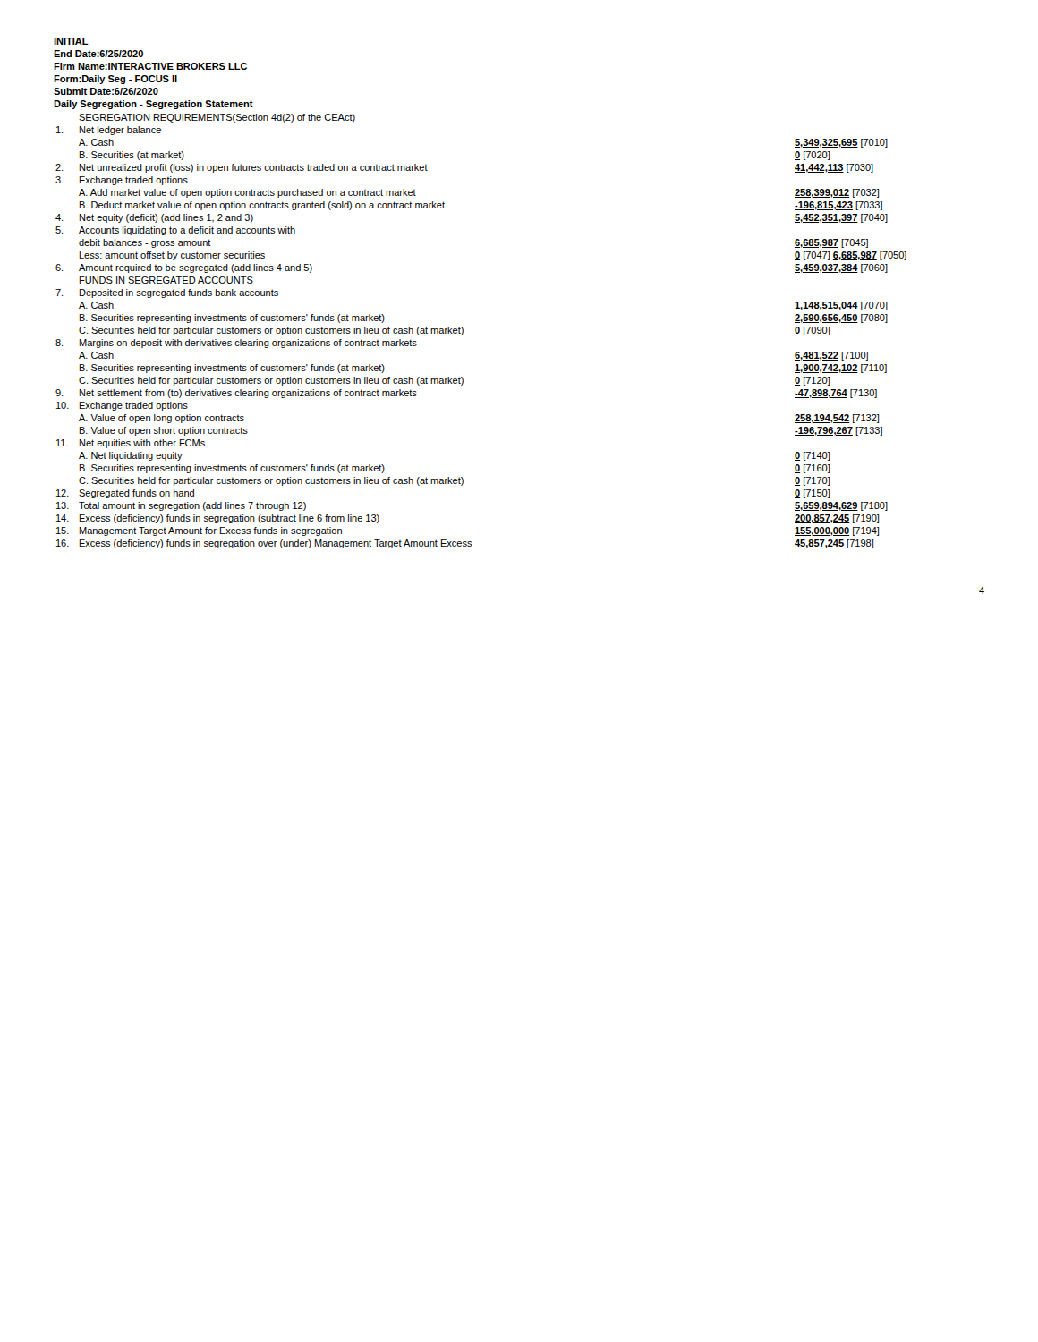INITIAL
End Date:6/25/2020
Firm Name:INTERACTIVE BROKERS LLC
Form:Daily Seg - FOCUS II
Submit Date:6/26/2020
Daily Segregation - Segregation Statement
| | SEGREGATION REQUIREMENTS(Section 4d(2) of the CEAct) | |
| 1. | Net ledger balance | |
| | A. Cash | 5,349,325,695 [7010] |
| | B. Securities (at market) | 0 [7020] |
| 2. | Net unrealized profit (loss) in open futures contracts traded on a contract market | 41,442,113 [7030] |
| 3. | Exchange traded options | |
| | A. Add market value of open option contracts purchased on a contract market | 258,399,012 [7032] |
| | B. Deduct market value of open option contracts granted (sold) on a contract market | -196,815,423 [7033] |
| 4. | Net equity (deficit) (add lines 1, 2 and 3) | 5,452,351,397 [7040] |
| 5. | Accounts liquidating to a deficit and accounts with | |
| | debit balances - gross amount | 6,685,987 [7045] |
| | Less: amount offset by customer securities | 0 [7047] 6,685,987 [7050] |
| 6. | Amount required to be segregated (add lines 4 and 5) | 5,459,037,384 [7060] |
| | FUNDS IN SEGREGATED ACCOUNTS | |
| 7. | Deposited in segregated funds bank accounts | |
| | A. Cash | 1,148,515,044 [7070] |
| | B. Securities representing investments of customers' funds (at market) | 2,590,656,450 [7080] |
| | C. Securities held for particular customers or option customers in lieu of cash (at market) | 0 [7090] |
| 8. | Margins on deposit with derivatives clearing organizations of contract markets | |
| | A. Cash | 6,481,522 [7100] |
| | B. Securities representing investments of customers' funds (at market) | 1,900,742,102 [7110] |
| | C. Securities held for particular customers or option customers in lieu of cash (at market) | 0 [7120] |
| 9. | Net settlement from (to) derivatives clearing organizations of contract markets | -47,898,764 [7130] |
| 10. | Exchange traded options | |
| | A. Value of open long option contracts | 258,194,542 [7132] |
| | B. Value of open short option contracts | -196,796,267 [7133] |
| 11. | Net equities with other FCMs | |
| | A. Net liquidating equity | 0 [7140] |
| | B. Securities representing investments of customers' funds (at market) | 0 [7160] |
| | C. Securities held for particular customers or option customers in lieu of cash (at market) | 0 [7170] |
| 12. | Segregated funds on hand | 0 [7150] |
| 13. | Total amount in segregation (add lines 7 through 12) | 5,659,894,629 [7180] |
| 14. | Excess (deficiency) funds in segregation (subtract line 6 from line 13) | 200,857,245 [7190] |
| 15. | Management Target Amount for Excess funds in segregation | 155,000,000 [7194] |
| 16. | Excess (deficiency) funds in segregation over (under) Management Target Amount Excess | 45,857,245 [7198] |
4